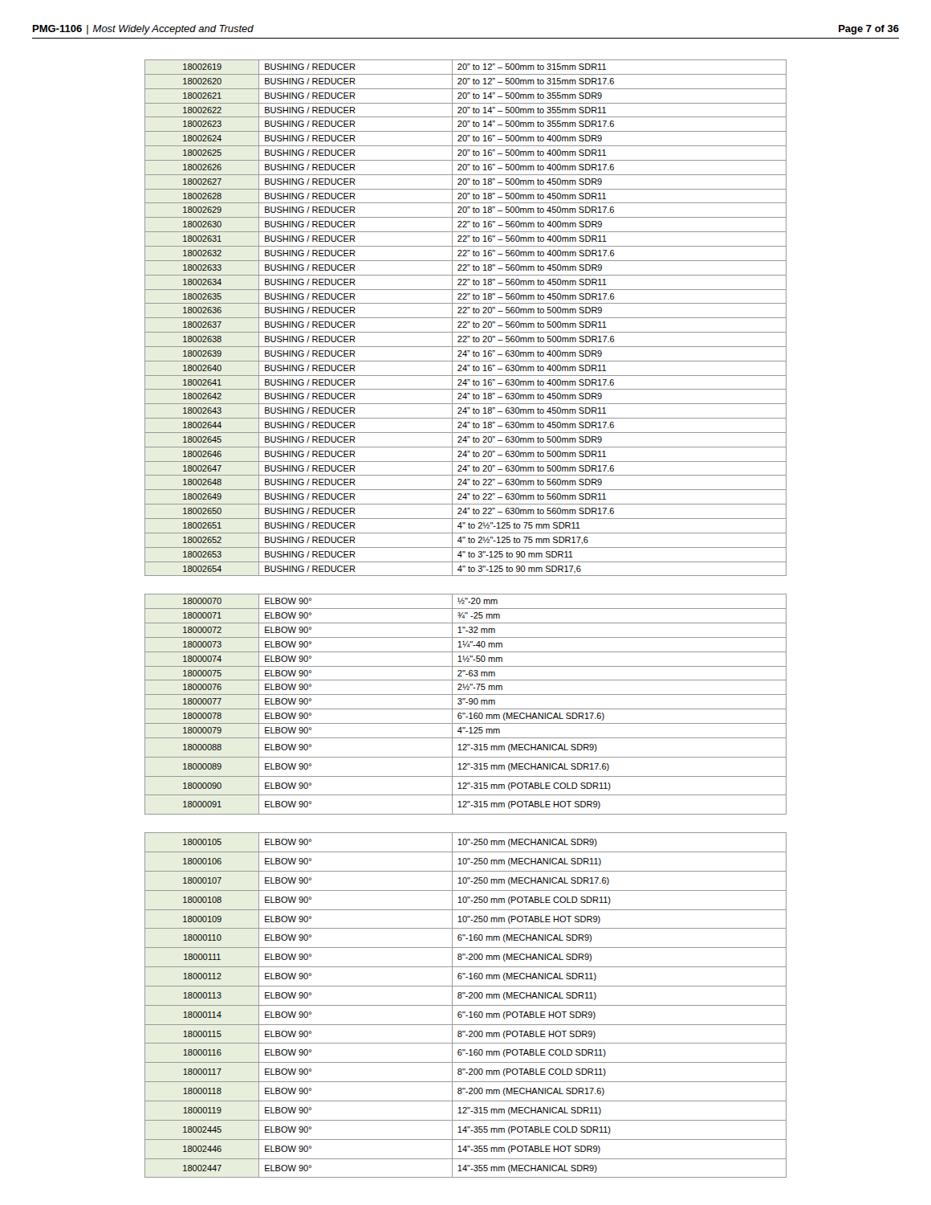PMG-1106|Most Widely Accepted and Trusted
Page 7 of 36
| 18002619 | BUSHING / REDUCER | 20” to 12” – 500mm to 315mm SDR11 |
| 18002620 | BUSHING / REDUCER | 20” to 12” – 500mm to 315mm SDR17.6 |
| 18002621 | BUSHING / REDUCER | 20” to 14” – 500mm to 355mm SDR9 |
| 18002622 | BUSHING / REDUCER | 20” to 14” – 500mm to 355mm SDR11 |
| 18002623 | BUSHING / REDUCER | 20” to 14” – 500mm to 355mm SDR17.6 |
| 18002624 | BUSHING / REDUCER | 20” to 16” – 500mm to 400mm SDR9 |
| 18002625 | BUSHING / REDUCER | 20” to 16” – 500mm to 400mm SDR11 |
| 18002626 | BUSHING / REDUCER | 20” to 16” – 500mm to 400mm SDR17.6 |
| 18002627 | BUSHING / REDUCER | 20” to 18” – 500mm to 450mm SDR9 |
| 18002628 | BUSHING / REDUCER | 20” to 18” – 500mm to 450mm SDR11 |
| 18002629 | BUSHING / REDUCER | 20” to 18” – 500mm to 450mm SDR17.6 |
| 18002630 | BUSHING / REDUCER | 22” to 16" – 560mm to 400mm SDR9 |
| 18002631 | BUSHING / REDUCER | 22” to 16" – 560mm to 400mm SDR11 |
| 18002632 | BUSHING / REDUCER | 22” to 16" – 560mm to 400mm SDR17.6 |
| 18002633 | BUSHING / REDUCER | 22” to 18" – 560mm to 450mm SDR9 |
| 18002634 | BUSHING / REDUCER | 22” to 18" – 560mm to 450mm SDR11 |
| 18002635 | BUSHING / REDUCER | 22” to 18" – 560mm to 450mm SDR17.6 |
| 18002636 | BUSHING / REDUCER | 22” to 20" – 560mm to 500mm SDR9 |
| 18002637 | BUSHING / REDUCER | 22” to 20" – 560mm to 500mm SDR11 |
| 18002638 | BUSHING / REDUCER | 22” to 20" – 560mm to 500mm SDR17.6 |
| 18002639 | BUSHING / REDUCER | 24” to 16” – 630mm to 400mm SDR9 |
| 18002640 | BUSHING / REDUCER | 24” to 16” – 630mm to 400mm SDR11 |
| 18002641 | BUSHING / REDUCER | 24” to 16” – 630mm to 400mm SDR17.6 |
| 18002642 | BUSHING / REDUCER | 24” to 18” – 630mm to 450mm SDR9 |
| 18002643 | BUSHING / REDUCER | 24” to 18” – 630mm to 450mm SDR11 |
| 18002644 | BUSHING / REDUCER | 24” to 18” – 630mm to 450mm SDR17.6 |
| 18002645 | BUSHING / REDUCER | 24” to 20” – 630mm to 500mm SDR9 |
| 18002646 | BUSHING / REDUCER | 24” to 20” – 630mm to 500mm SDR11 |
| 18002647 | BUSHING / REDUCER | 24” to 20” – 630mm to 500mm SDR17.6 |
| 18002648 | BUSHING / REDUCER | 24” to 22” – 630mm to 560mm SDR9 |
| 18002649 | BUSHING / REDUCER | 24” to 22” – 630mm to 560mm SDR11 |
| 18002650 | BUSHING / REDUCER | 24” to 22” – 630mm to 560mm SDR17.6 |
| 18002651 | BUSHING / REDUCER | 4" to 2½"-125 to 75 mm SDR11 |
| 18002652 | BUSHING / REDUCER | 4" to 2½"-125 to 75 mm SDR17,6 |
| 18002653 | BUSHING / REDUCER | 4" to 3"-125 to 90 mm SDR11 |
| 18002654 | BUSHING / REDUCER | 4" to 3"-125 to 90 mm SDR17,6 |
| 18000070 | ELBOW 90° | ½"-20 mm |
| 18000071 | ELBOW 90° | ¾" -25 mm |
| 18000072 | ELBOW 90° | 1"-32 mm |
| 18000073 | ELBOW 90° | 1¼"-40 mm |
| 18000074 | ELBOW 90° | 1½"-50 mm |
| 18000075 | ELBOW 90° | 2"-63 mm |
| 18000076 | ELBOW 90° | 2½"-75 mm |
| 18000077 | ELBOW 90° | 3"-90 mm |
| 18000078 | ELBOW 90° | 6"-160 mm (MECHANICAL SDR17.6) |
| 18000079 | ELBOW 90° | 4"-125 mm |
| 18000088 | ELBOW 90° | 12"-315 mm (MECHANICAL SDR9) |
| 18000089 | ELBOW 90° | 12"-315 mm (MECHANICAL SDR17.6) |
| 18000090 | ELBOW 90° | 12"-315 mm (POTABLE COLD SDR11) |
| 18000091 | ELBOW 90° | 12"-315 mm (POTABLE HOT SDR9) |
| 18000105 | ELBOW 90° | 10"-250 mm (MECHANICAL SDR9) |
| 18000106 | ELBOW 90° | 10"-250 mm (MECHANICAL SDR11) |
| 18000107 | ELBOW 90° | 10"-250 mm (MECHANICAL SDR17.6) |
| 18000108 | ELBOW 90° | 10"-250 mm (POTABLE COLD SDR11) |
| 18000109 | ELBOW 90° | 10"-250 mm (POTABLE HOT SDR9) |
| 18000110 | ELBOW 90° | 6"-160 mm (MECHANICAL SDR9) |
| 18000111 | ELBOW 90° | 8"-200 mm (MECHANICAL SDR9) |
| 18000112 | ELBOW 90° | 6"-160 mm (MECHANICAL SDR11) |
| 18000113 | ELBOW 90° | 8"-200 mm (MECHANICAL SDR11) |
| 18000114 | ELBOW 90° | 6"-160 mm (POTABLE HOT SDR9) |
| 18000115 | ELBOW 90° | 8"-200 mm (POTABLE HOT SDR9) |
| 18000116 | ELBOW 90° | 6"-160 mm (POTABLE COLD SDR11) |
| 18000117 | ELBOW 90° | 8"-200 mm (POTABLE COLD SDR11) |
| 18000118 | ELBOW 90° | 8"-200 mm (MECHANICAL SDR17.6) |
| 18000119 | ELBOW 90° | 12"-315 mm (MECHANICAL SDR11) |
| 18002445 | ELBOW 90° | 14"-355 mm (POTABLE COLD SDR11) |
| 18002446 | ELBOW 90° | 14"-355 mm (POTABLE HOT SDR9) |
| 18002447 | ELBOW 90° | 14"-355 mm (MECHANICAL SDR9) |